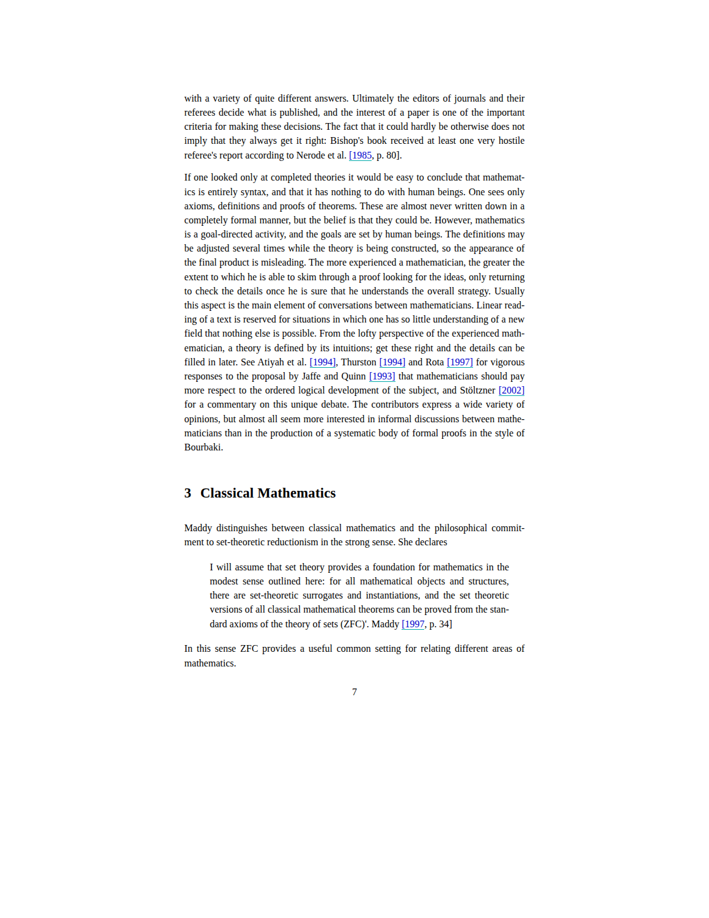with a variety of quite different answers. Ultimately the editors of journals and their referees decide what is published, and the interest of a paper is one of the important criteria for making these decisions. The fact that it could hardly be otherwise does not imply that they always get it right: Bishop's book received at least one very hostile referee's report according to Nerode et al. [1985, p. 80].
If one looked only at completed theories it would be easy to conclude that mathematics is entirely syntax, and that it has nothing to do with human beings. One sees only axioms, definitions and proofs of theorems. These are almost never written down in a completely formal manner, but the belief is that they could be. However, mathematics is a goal-directed activity, and the goals are set by human beings. The definitions may be adjusted several times while the theory is being constructed, so the appearance of the final product is misleading. The more experienced a mathematician, the greater the extent to which he is able to skim through a proof looking for the ideas, only returning to check the details once he is sure that he understands the overall strategy. Usually this aspect is the main element of conversations between mathematicians. Linear reading of a text is reserved for situations in which one has so little understanding of a new field that nothing else is possible. From the lofty perspective of the experienced mathematician, a theory is defined by its intuitions; get these right and the details can be filled in later. See Atiyah et al. [1994], Thurston [1994] and Rota [1997] for vigorous responses to the proposal by Jaffe and Quinn [1993] that mathematicians should pay more respect to the ordered logical development of the subject, and Stöltzner [2002] for a commentary on this unique debate. The contributors express a wide variety of opinions, but almost all seem more interested in informal discussions between mathematicians than in the production of a systematic body of formal proofs in the style of Bourbaki.
3 Classical Mathematics
Maddy distinguishes between classical mathematics and the philosophical commitment to set-theoretic reductionism in the strong sense. She declares
I will assume that set theory provides a foundation for mathematics in the modest sense outlined here: for all mathematical objects and structures, there are set-theoretic surrogates and instantiations, and the set theoretic versions of all classical mathematical theorems can be proved from the standard axioms of the theory of sets (ZFC)'. Maddy [1997, p. 34]
In this sense ZFC provides a useful common setting for relating different areas of mathematics.
7